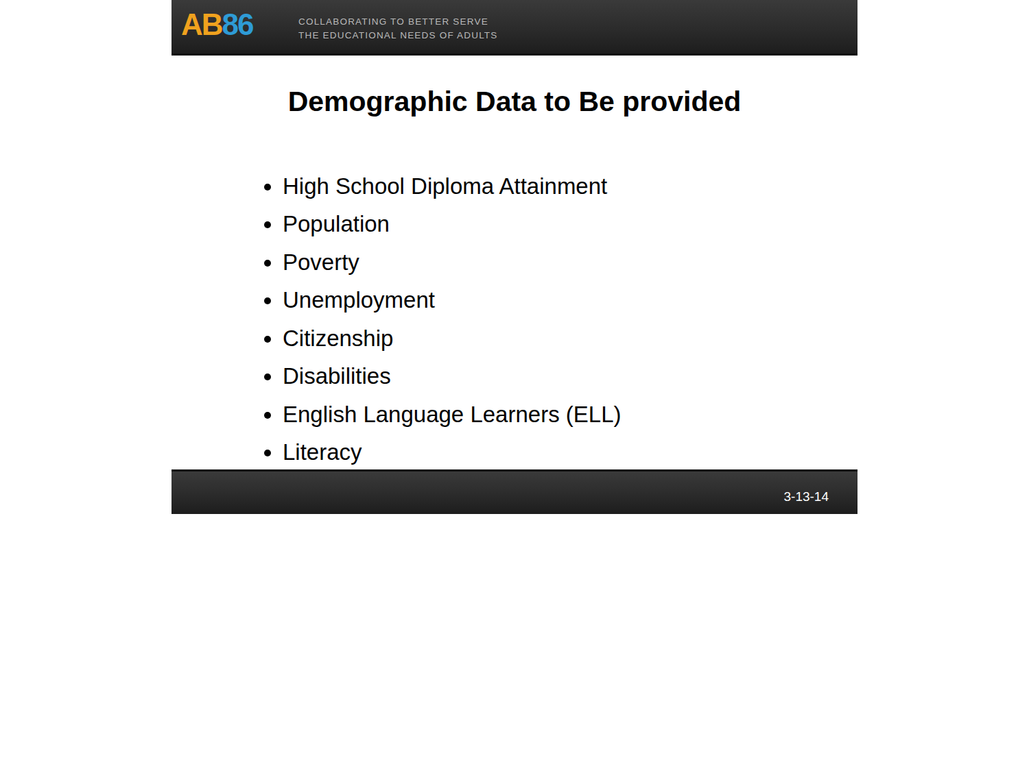AB 86
Collaborating to better serve
the educational needs of adults
Demographic Data to Be provided
High School Diploma Attainment
Population
Poverty
Unemployment
Citizenship
Disabilities
English Language Learners (ELL)
Literacy
3-13-14